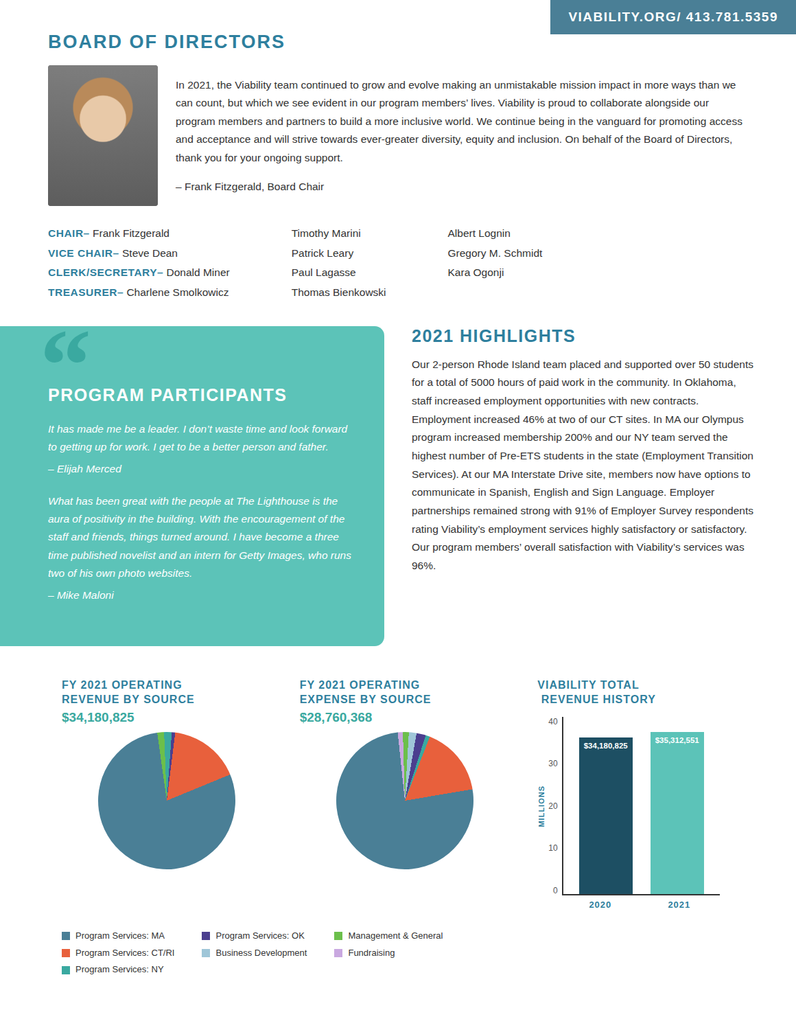BOARD OF DIRECTORS
VIABILITY.ORG/ 413.781.5359
In 2021, the Viability team continued to grow and evolve making an unmistakable mission impact in more ways than we can count, but which we see evident in our program members’ lives. Viability is proud to collaborate alongside our program members and partners to build a more inclusive world. We continue being in the vanguard for promoting access and acceptance and will strive towards ever-greater diversity, equity and inclusion. On behalf of the Board of Directors, thank you for your ongoing support.
– Frank Fitzgerald, Board Chair
CHAIR– Frank Fitzgerald
VICE CHAIR– Steve Dean
CLERK/SECRETARY– Donald Miner
TREASURER– Charlene Smolkowicz
Timothy Marini
Patrick Leary
Paul Lagasse
Thomas Bienkowski
Albert Lognin
Gregory M. Schmidt
Kara Ogonji
“
PROGRAM PARTICIPANTS
It has made me be a leader. I don’t waste time and look forward to getting up for work. I get to be a better person and father.
– Elijah Merced
What has been great with the people at The Lighthouse is the aura of positivity in the building. With the encouragement of the staff and friends, things turned around. I have become a three time published novelist and an intern for Getty Images, who runs two of his own photo websites.
– Mike Maloni
2021 HIGHLIGHTS
Our 2-person Rhode Island team placed and supported over 50 students for a total of 5000 hours of paid work in the community. In Oklahoma, staff increased employment opportunities with new contracts. Employment increased 46% at two of our CT sites. In MA our Olympus program increased membership 200% and our NY team served the highest number of Pre-ETS students in the state (Employment Transition Services). At our MA Interstate Drive site, members now have options to communicate in Spanish, English and Sign Language. Employer partnerships remained strong with 91% of Employer Survey respondents rating Viability’s employment services highly satisfactory or satisfactory. Our program members’ overall satisfaction with Viability’s services was 96%.
FY 2021 OPERATING
REVENUE BY SOURCE
$34,180,825
FY 2021 OPERATING
EXPENSE BY SOURCE
$28,760,368
VIABILITY TOTAL
REVENUE HISTORY
MILLIONS
40
30
20
10
0
$34,180,825
$35,312,551
2020
2021
Program Services: MA
Program Services: CT/RI
Program Services: NY
Program Services: OK
Business Development
Management & General
Fundraising